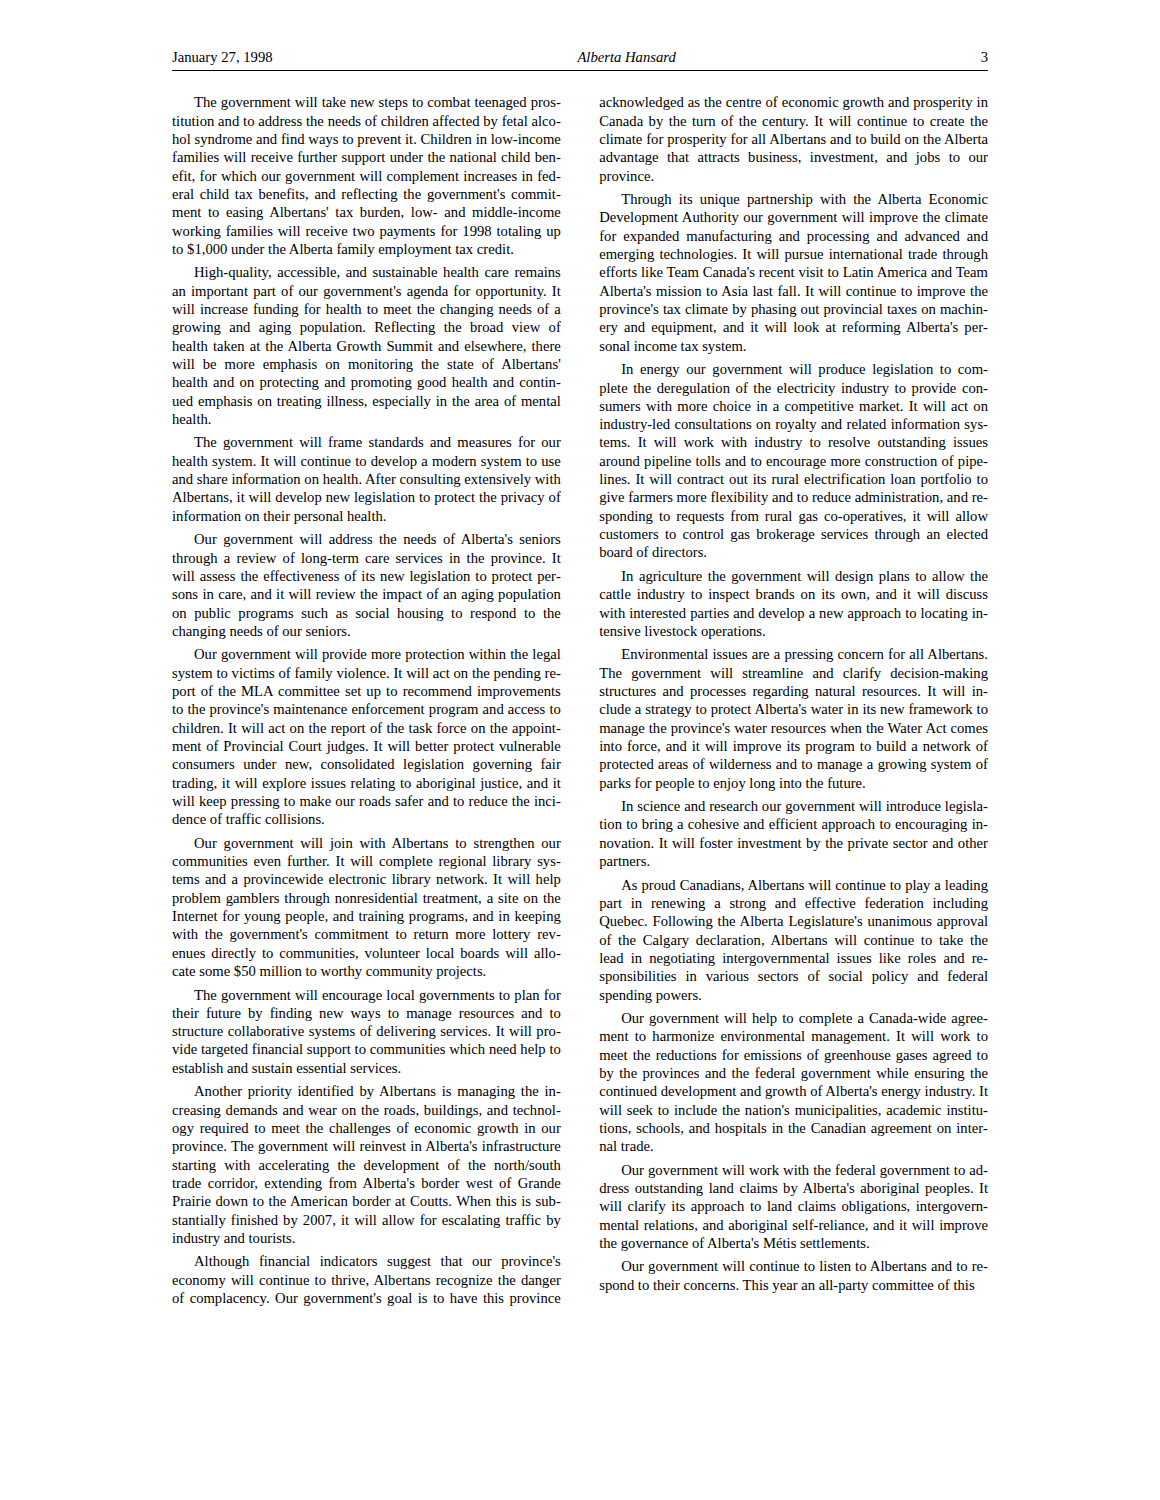January 27, 1998 Alberta Hansard 3
The government will take new steps to combat teenaged prostitution and to address the needs of children affected by fetal alcohol syndrome and find ways to prevent it. Children in low-income families will receive further support under the national child benefit, for which our government will complement increases in federal child tax benefits, and reflecting the government's commitment to easing Albertans' tax burden, low- and middle-income working families will receive two payments for 1998 totaling up to $1,000 under the Alberta family employment tax credit.
High-quality, accessible, and sustainable health care remains an important part of our government's agenda for opportunity. It will increase funding for health to meet the changing needs of a growing and aging population. Reflecting the broad view of health taken at the Alberta Growth Summit and elsewhere, there will be more emphasis on monitoring the state of Albertans' health and on protecting and promoting good health and continued emphasis on treating illness, especially in the area of mental health.
The government will frame standards and measures for our health system. It will continue to develop a modern system to use and share information on health. After consulting extensively with Albertans, it will develop new legislation to protect the privacy of information on their personal health.
Our government will address the needs of Alberta's seniors through a review of long-term care services in the province. It will assess the effectiveness of its new legislation to protect persons in care, and it will review the impact of an aging population on public programs such as social housing to respond to the changing needs of our seniors.
Our government will provide more protection within the legal system to victims of family violence. It will act on the pending report of the MLA committee set up to recommend improvements to the province's maintenance enforcement program and access to children. It will act on the report of the task force on the appointment of Provincial Court judges. It will better protect vulnerable consumers under new, consolidated legislation governing fair trading, it will explore issues relating to aboriginal justice, and it will keep pressing to make our roads safer and to reduce the incidence of traffic collisions.
Our government will join with Albertans to strengthen our communities even further. It will complete regional library systems and a provincewide electronic library network. It will help problem gamblers through nonresidential treatment, a site on the Internet for young people, and training programs, and in keeping with the government's commitment to return more lottery revenues directly to communities, volunteer local boards will allocate some $50 million to worthy community projects.
The government will encourage local governments to plan for their future by finding new ways to manage resources and to structure collaborative systems of delivering services. It will provide targeted financial support to communities which need help to establish and sustain essential services.
Another priority identified by Albertans is managing the increasing demands and wear on the roads, buildings, and technology required to meet the challenges of economic growth in our province. The government will reinvest in Alberta's infrastructure starting with accelerating the development of the north/south trade corridor, extending from Alberta's border west of Grande Prairie down to the American border at Coutts. When this is substantially finished by 2007, it will allow for escalating traffic by industry and tourists.
Although financial indicators suggest that our province's economy will continue to thrive, Albertans recognize the danger of complacency. Our government's goal is to have this province acknowledged as the centre of economic growth and prosperity in Canada by the turn of the century. It will continue to create the climate for prosperity for all Albertans and to build on the Alberta advantage that attracts business, investment, and jobs to our province.
Through its unique partnership with the Alberta Economic Development Authority our government will improve the climate for expanded manufacturing and processing and advanced and emerging technologies. It will pursue international trade through efforts like Team Canada's recent visit to Latin America and Team Alberta's mission to Asia last fall. It will continue to improve the province's tax climate by phasing out provincial taxes on machinery and equipment, and it will look at reforming Alberta's personal income tax system.
In energy our government will produce legislation to complete the deregulation of the electricity industry to provide consumers with more choice in a competitive market. It will act on industry-led consultations on royalty and related information systems. It will work with industry to resolve outstanding issues around pipeline tolls and to encourage more construction of pipelines. It will contract out its rural electrification loan portfolio to give farmers more flexibility and to reduce administration, and responding to requests from rural gas co-operatives, it will allow customers to control gas brokerage services through an elected board of directors.
In agriculture the government will design plans to allow the cattle industry to inspect brands on its own, and it will discuss with interested parties and develop a new approach to locating intensive livestock operations.
Environmental issues are a pressing concern for all Albertans. The government will streamline and clarify decision-making structures and processes regarding natural resources. It will include a strategy to protect Alberta's water in its new framework to manage the province's water resources when the Water Act comes into force, and it will improve its program to build a network of protected areas of wilderness and to manage a growing system of parks for people to enjoy long into the future.
In science and research our government will introduce legislation to bring a cohesive and efficient approach to encouraging innovation. It will foster investment by the private sector and other partners.
As proud Canadians, Albertans will continue to play a leading part in renewing a strong and effective federation including Quebec. Following the Alberta Legislature's unanimous approval of the Calgary declaration, Albertans will continue to take the lead in negotiating intergovernmental issues like roles and responsibilities in various sectors of social policy and federal spending powers.
Our government will help to complete a Canada-wide agreement to harmonize environmental management. It will work to meet the reductions for emissions of greenhouse gases agreed to by the provinces and the federal government while ensuring the continued development and growth of Alberta's energy industry. It will seek to include the nation's municipalities, academic institutions, schools, and hospitals in the Canadian agreement on internal trade.
Our government will work with the federal government to address outstanding land claims by Alberta's aboriginal peoples. It will clarify its approach to land claims obligations, intergovernmental relations, and aboriginal self-reliance, and it will improve the governance of Alberta's Métis settlements.
Our government will continue to listen to Albertans and to respond to their concerns. This year an all-party committee of this